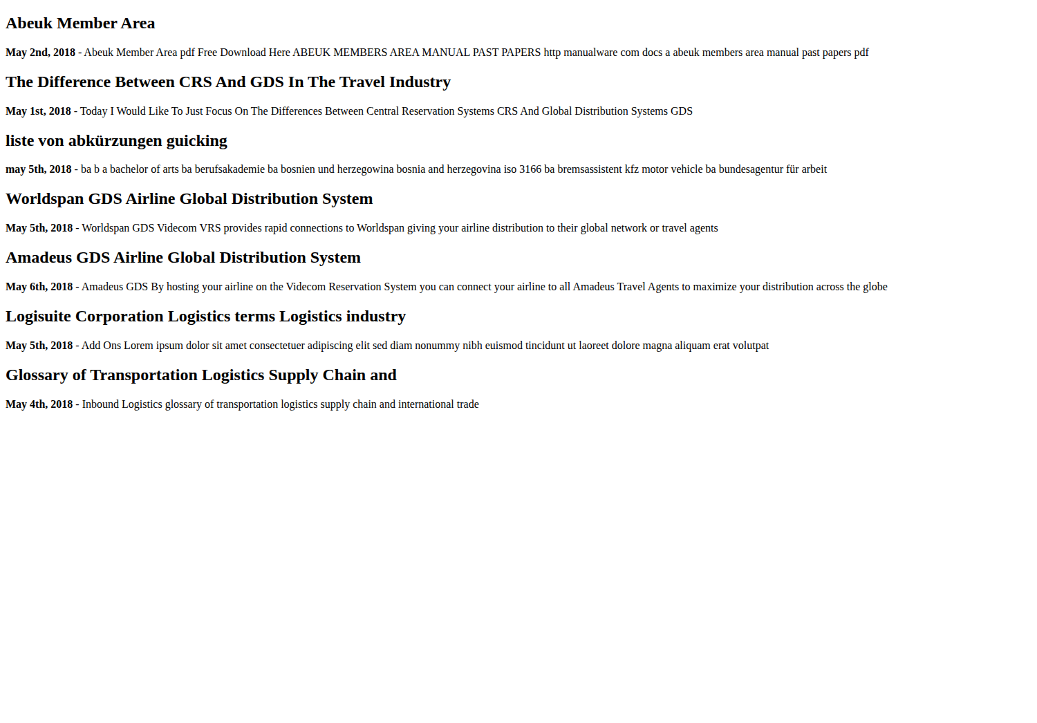Abeuk Member Area
May 2nd, 2018 - Abeuk Member Area pdf Free Download Here ABEUK MEMBERS AREA MANUAL PAST PAPERS http manualware com docs a abeuk members area manual past papers pdf
The Difference Between CRS And GDS In The Travel Industry
May 1st, 2018 - Today I Would Like To Just Focus On The Differences Between Central Reservation Systems CRS And Global Distribution Systems GDS
liste von abkürzungen guicking
may 5th, 2018 - ba b a bachelor of arts ba berufsakademie ba bosnien und herzegowina bosnia and herzegovina iso 3166 ba bremsassistent kfz motor vehicle ba bundesagentur für arbeit
Worldspan GDS Airline Global Distribution System
May 5th, 2018 - Worldspan GDS Videcom VRS provides rapid connections to Worldspan giving your airline distribution to their global network or travel agents
Amadeus GDS Airline Global Distribution System
May 6th, 2018 - Amadeus GDS By hosting your airline on the Videcom Reservation System you can connect your airline to all Amadeus Travel Agents to maximize your distribution across the globe
Logisuite Corporation Logistics terms Logistics industry
May 5th, 2018 - Add Ons Lorem ipsum dolor sit amet consectetuer adipiscing elit sed diam nonummy nibh euismod tincidunt ut laoreet dolore magna aliquam erat volutpat
Glossary of Transportation Logistics Supply Chain and
May 4th, 2018 - Inbound Logistics glossary of transportation logistics supply chain and international trade